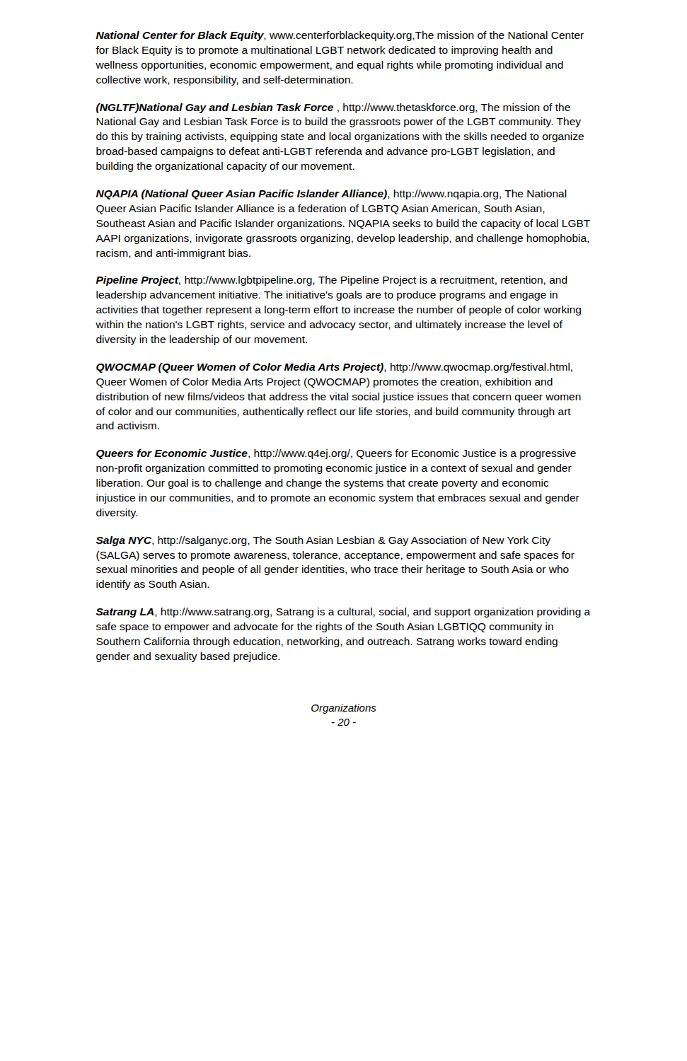National Center for Black Equity, www.centerforblackequity.org,The mission of the National Center for Black Equity is to promote a multinational LGBT network dedicated to improving health and wellness opportunities, economic empowerment, and equal rights while promoting individual and collective work, responsibility, and self-determination.
(NGLTF)National Gay and Lesbian Task Force , http://www.thetaskforce.org, The mission of the National Gay and Lesbian Task Force is to build the grassroots power of the LGBT community. They do this by training activists, equipping state and local organizations with the skills needed to organize broad-based campaigns to defeat anti-LGBT referenda and advance pro-LGBT legislation, and building the organizational capacity of our movement.
NQAPIA (National Queer Asian Pacific Islander Alliance), http://www.nqapia.org, The National Queer Asian Pacific Islander Alliance is a federation of LGBTQ Asian American, South Asian, Southeast Asian and Pacific Islander organizations. NQAPIA seeks to build the capacity of local LGBT AAPI organizations, invigorate grassroots organizing, develop leadership, and challenge homophobia, racism, and anti-immigrant bias.
Pipeline Project, http://www.lgbtpipeline.org, The Pipeline Project is a recruitment, retention, and leadership advancement initiative. The initiative's goals are to produce programs and engage in activities that together represent a long-term effort to increase the number of people of color working within the nation's LGBT rights, service and advocacy sector, and ultimately increase the level of diversity in the leadership of our movement.
QWOCMAP (Queer Women of Color Media Arts Project), http://www.qwocmap.org/festival.html, Queer Women of Color Media Arts Project (QWOCMAP) promotes the creation, exhibition and distribution of new films/videos that address the vital social justice issues that concern queer women of color and our communities, authentically reflect our life stories, and build community through art and activism.
Queers for Economic Justice, http://www.q4ej.org/, Queers for Economic Justice is a progressive non-profit organization committed to promoting economic justice in a context of sexual and gender liberation. Our goal is to challenge and change the systems that create poverty and economic injustice in our communities, and to promote an economic system that embraces sexual and gender diversity.
Salga NYC, http://salganyc.org, The South Asian Lesbian & Gay Association of New York City (SALGA) serves to promote awareness, tolerance, acceptance, empowerment and safe spaces for sexual minorities and people of all gender identities, who trace their heritage to South Asia or who identify as South Asian.
Satrang LA, http://www.satrang.org, Satrang is a cultural, social, and support organization providing a safe space to empower and advocate for the rights of the South Asian LGBTIQQ community in Southern California through education, networking, and outreach. Satrang works toward ending gender and sexuality based prejudice.
Organizations
- 20 -